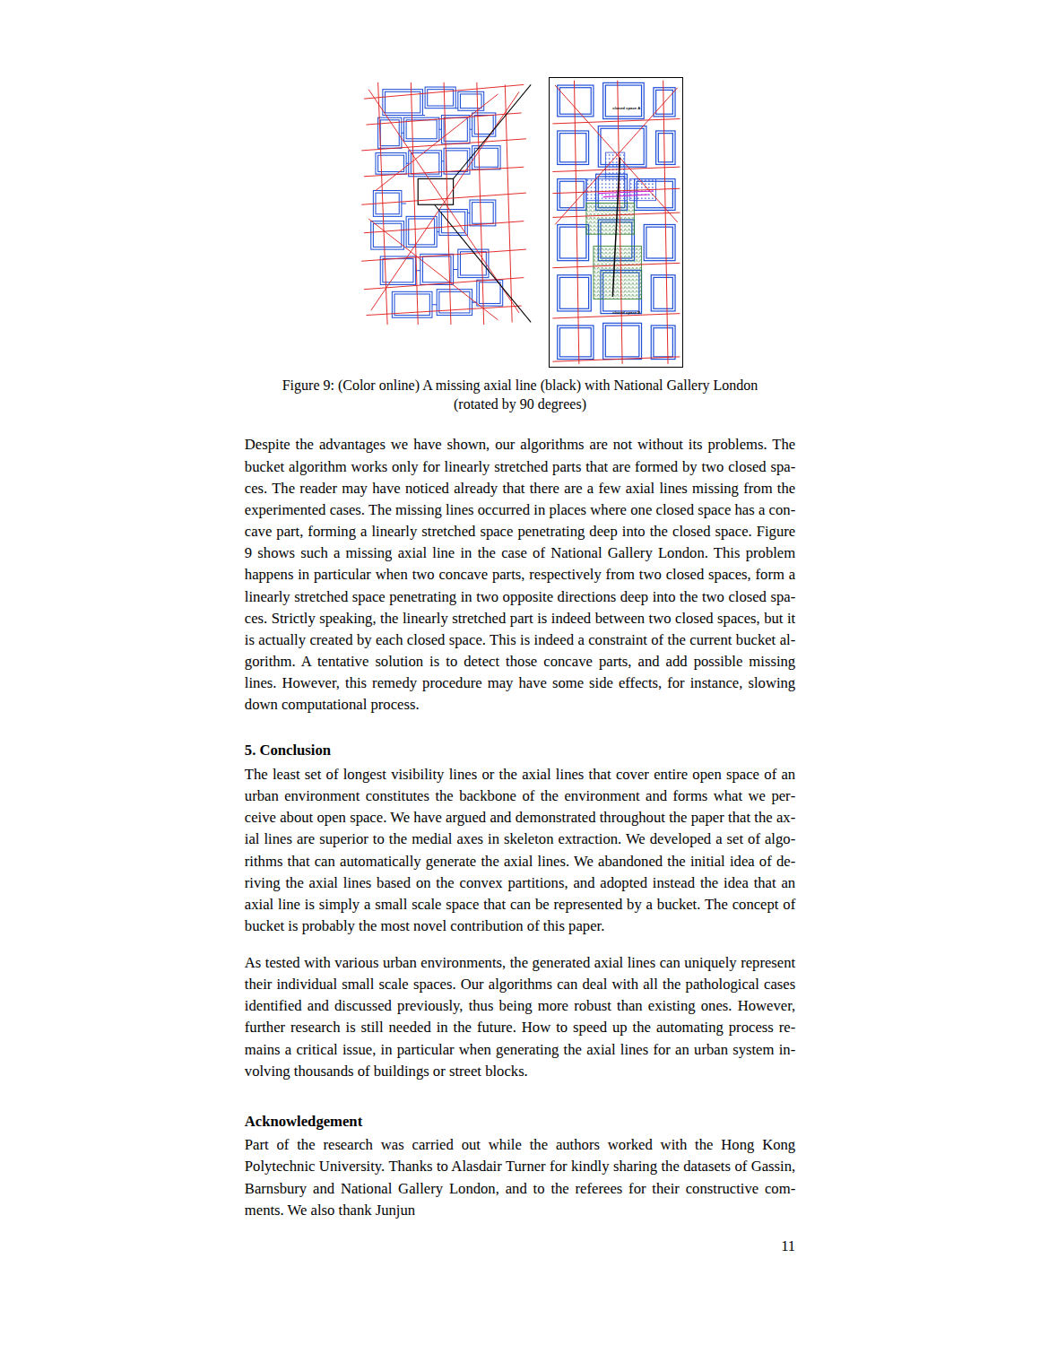closed space A closed space B
Figure 9: (Color online) A missing axial line (black) with National Gallery London (rotated by 90 degrees)
Despite the advantages we have shown, our algorithms are not without its problems. The bucket algorithm works only for linearly stretched parts that are formed by two closed spaces. The reader may have noticed already that there are a few axial lines missing from the experimented cases. The missing lines occurred in places where one closed space has a concave part, forming a linearly stretched space penetrating deep into the closed space. Figure 9 shows such a missing axial line in the case of National Gallery London. This problem happens in particular when two concave parts, respectively from two closed spaces, form a linearly stretched space penetrating in two opposite directions deep into the two closed spaces. Strictly speaking, the linearly stretched part is indeed between two closed spaces, but it is actually created by each closed space. This is indeed a constraint of the current bucket algorithm. A tentative solution is to detect those concave parts, and add possible missing lines. However, this remedy procedure may have some side effects, for instance, slowing down computational process.
5. Conclusion
The least set of longest visibility lines or the axial lines that cover entire open space of an urban environment constitutes the backbone of the environment and forms what we perceive about open space. We have argued and demonstrated throughout the paper that the axial lines are superior to the medial axes in skeleton extraction. We developed a set of algorithms that can automatically generate the axial lines. We abandoned the initial idea of deriving the axial lines based on the convex partitions, and adopted instead the idea that an axial line is simply a small scale space that can be represented by a bucket. The concept of bucket is probably the most novel contribution of this paper.
As tested with various urban environments, the generated axial lines can uniquely represent their individual small scale spaces. Our algorithms can deal with all the pathological cases identified and discussed previously, thus being more robust than existing ones. However, further research is still needed in the future. How to speed up the automating process remains a critical issue, in particular when generating the axial lines for an urban system involving thousands of buildings or street blocks.
Acknowledgement
Part of the research was carried out while the authors worked with the Hong Kong Polytechnic University. Thanks to Alasdair Turner for kindly sharing the datasets of Gassin, Barnsbury and National Gallery London, and to the referees for their constructive comments. We also thank Junjun
11